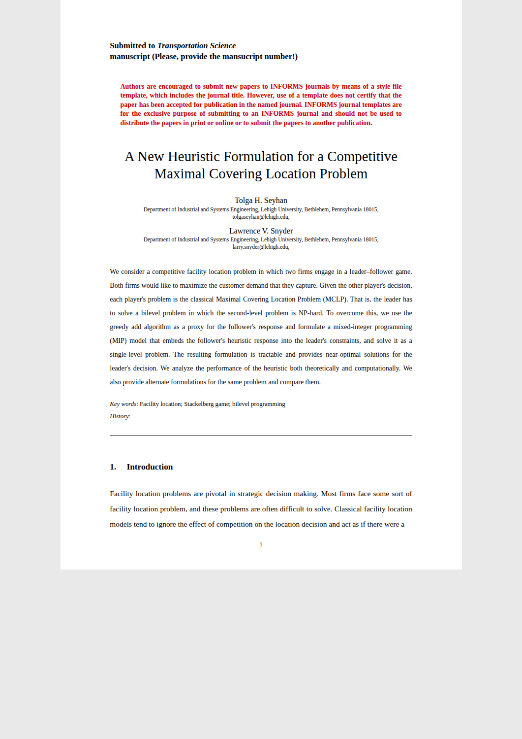Submitted to Transportation Science
manuscript (Please, provide the mansucript number!)
Authors are encouraged to submit new papers to INFORMS journals by means of a style file template, which includes the journal title. However, use of a template does not certify that the paper has been accepted for publication in the named journal. INFORMS journal templates are for the exclusive purpose of submitting to an INFORMS journal and should not be used to distribute the papers in print or online or to submit the papers to another publication.
A New Heuristic Formulation for a Competitive
Maximal Covering Location Problem
Tolga H. Seyhan
Department of Industrial and Systems Engineering, Lehigh University, Bethlehem, Pennsylvania 18015,
tolgaseyhan@lehigh.edu,
Lawrence V. Snyder
Department of Industrial and Systems Engineering, Lehigh University, Bethlehem, Pennsylvania 18015,
larry.snyder@lehigh.edu,
We consider a competitive facility location problem in which two firms engage in a leader–follower game. Both firms would like to maximize the customer demand that they capture. Given the other player's decision, each player's problem is the classical Maximal Covering Location Problem (MCLP). That is, the leader has to solve a bilevel problem in which the second-level problem is NP-hard. To overcome this, we use the greedy add algorithm as a proxy for the follower's response and formulate a mixed-integer programming (MIP) model that embeds the follower's heuristic response into the leader's constraints, and solve it as a single-level problem. The resulting formulation is tractable and provides near-optimal solutions for the leader's decision. We analyze the performance of the heuristic both theoretically and computationally. We also provide alternate formulations for the same problem and compare them.
Key words: Facility location; Stackelberg game; bilevel programming
History:
1. Introduction
Facility location problems are pivotal in strategic decision making. Most firms face some sort of facility location problem, and these problems are often difficult to solve. Classical facility location models tend to ignore the effect of competition on the location decision and act as if there were a
1